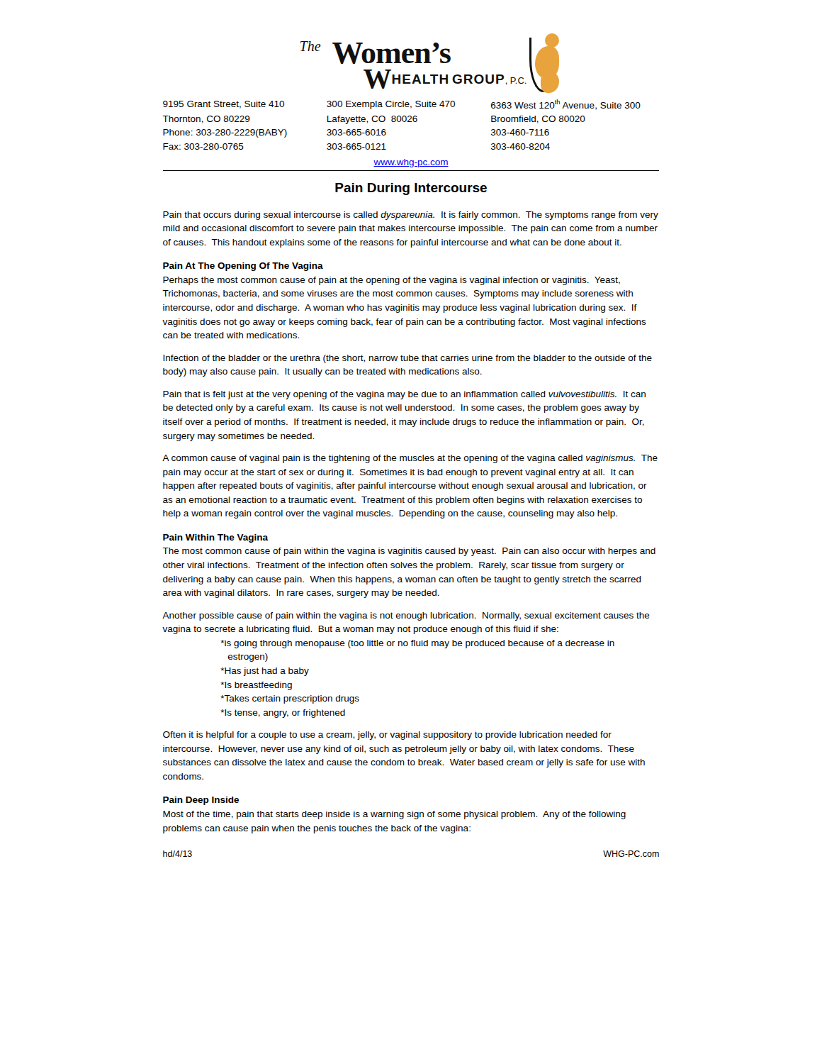The
Women’s
WHEALTH GROUP, P.C.
| 9195 Grant Street, Suite 410 | 300 Exempla Circle, Suite 470 | 6363 West 120 th Avenue, Suite 300 |
| Thornton, CO 80229 | Lafayette, CO 80026 | Broomfield, CO 80020 |
| Phone: 303-280-2229(BABY) | 303-665-6016 | 303-460-7116 |
| Fax: 303-280-0765 | 303-665-0121 | 303-460-8204 |
www.whg-pc.com
Pain During Intercourse
Pain that occurs during sexual intercourse is called dyspareunia. It is fairly common. The symptoms range from very mild and occasional discomfort to severe pain that makes intercourse impossible. The pain can come from a number of causes. This handout explains some of the reasons for painful intercourse and what can be done about it.
Pain At The Opening Of The Vagina
Perhaps the most common cause of pain at the opening of the vagina is vaginal infection or vaginitis. Yeast, Trichomonas, bacteria, and some viruses are the most common causes. Symptoms may include soreness with intercourse, odor and discharge. A woman who has vaginitis may produce less vaginal lubrication during sex. If vaginitis does not go away or keeps coming back, fear of pain can be a contributing factor. Most vaginal infections can be treated with medications.
Infection of the bladder or the urethra (the short, narrow tube that carries urine from the bladder to the outside of the body) may also cause pain. It usually can be treated with medications also.
Pain that is felt just at the very opening of the vagina may be due to an inflammation called vulvovestibulitis. It can be detected only by a careful exam. Its cause is not well understood. In some cases, the problem goes away by itself over a period of months. If treatment is needed, it may include drugs to reduce the inflammation or pain. Or, surgery may sometimes be needed.
A common cause of vaginal pain is the tightening of the muscles at the opening of the vagina called vaginismus. The pain may occur at the start of sex or during it. Sometimes it is bad enough to prevent vaginal entry at all. It can happen after repeated bouts of vaginitis, after painful intercourse without enough sexual arousal and lubrication, or as an emotional reaction to a traumatic event. Treatment of this problem often begins with relaxation exercises to help a woman regain control over the vaginal muscles. Depending on the cause, counseling may also help.
Pain Within The Vagina
The most common cause of pain within the vagina is vaginitis caused by yeast. Pain can also occur with herpes and other viral infections. Treatment of the infection often solves the problem. Rarely, scar tissue from surgery or delivering a baby can cause pain. When this happens, a woman can often be taught to gently stretch the scarred area with vaginal dilators. In rare cases, surgery may be needed.
Another possible cause of pain within the vagina is not enough lubrication. Normally, sexual excitement causes the vagina to secrete a lubricating fluid. But a woman may not produce enough of this fluid if she:
*is going through menopause (too little or no fluid may be produced because of a decrease inestrogen)
*Has just had a baby
*Is breastfeeding
*Takes certain prescription drugs
*Is tense, angry, or frightened
Often it is helpful for a couple to use a cream, jelly, or vaginal suppository to provide lubrication needed for intercourse. However, never use any kind of oil, such as petroleum jelly or baby oil, with latex condoms. These substances can dissolve the latex and cause the condom to break. Water based cream or jelly is safe for use with condoms.
Pain Deep Inside
Most of the time, pain that starts deep inside is a warning sign of some physical problem. Any of the following problems can cause pain when the penis touches the back of the vagina:
hd/4/13 WHG-PC.com